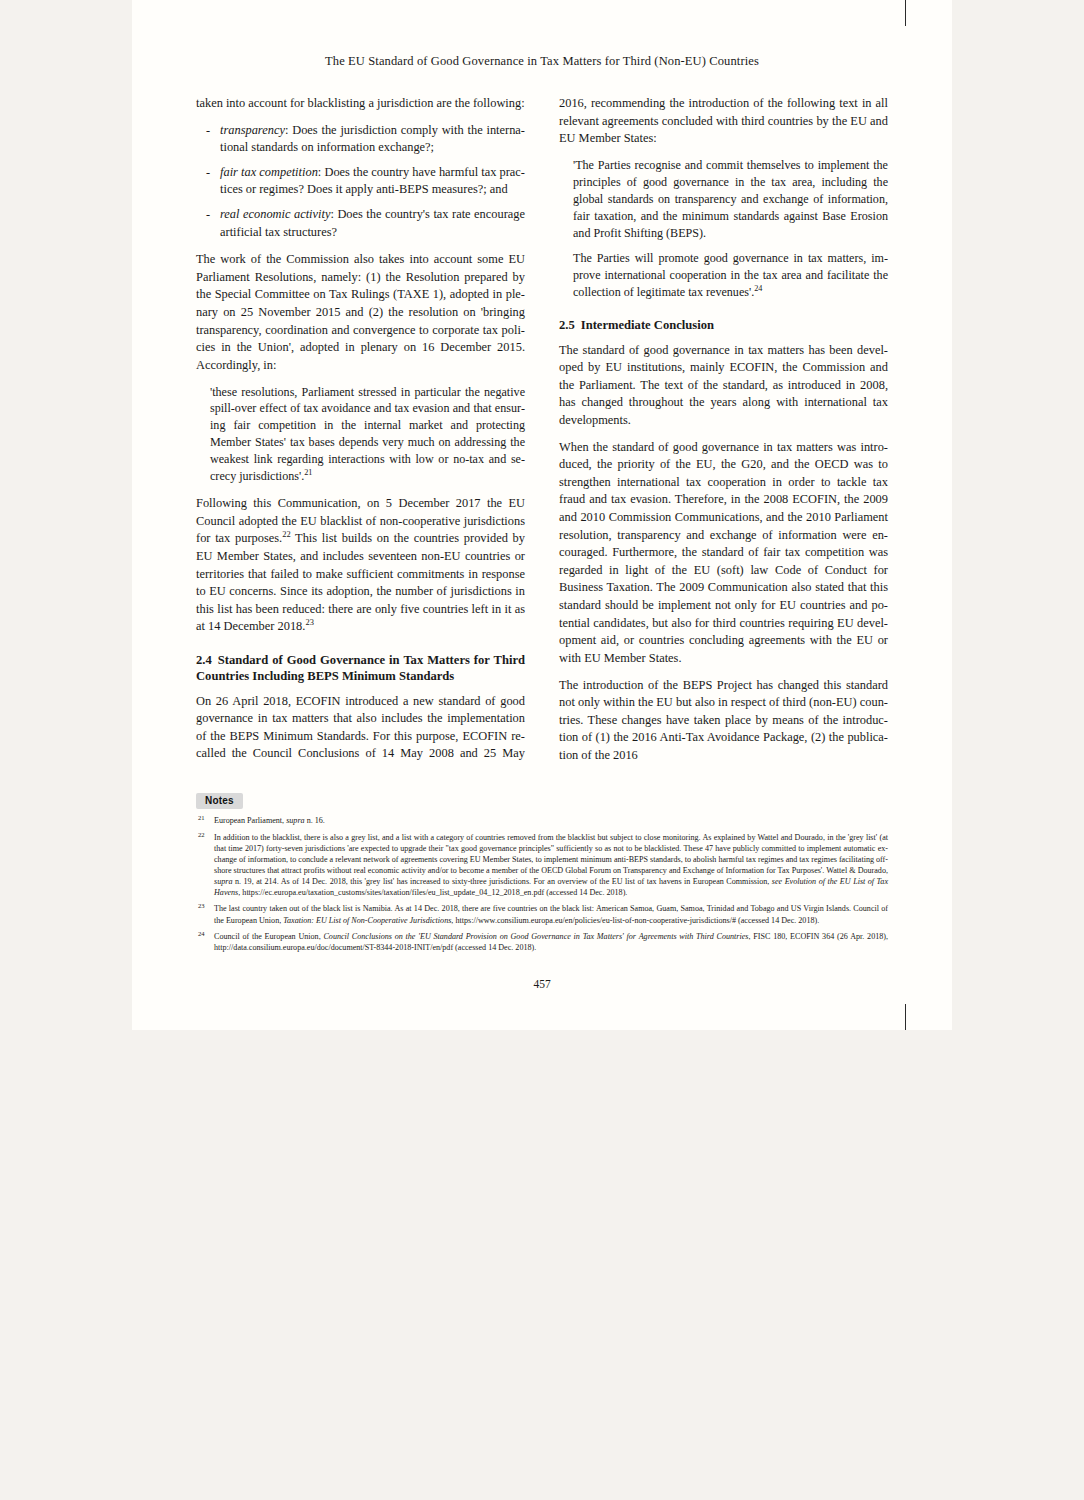The EU Standard of Good Governance in Tax Matters for Third (Non-EU) Countries
taken into account for blacklisting a jurisdiction are the following:
transparency: Does the jurisdiction comply with the international standards on information exchange?;
fair tax competition: Does the country have harmful tax practices or regimes? Does it apply anti-BEPS measures?; and
real economic activity: Does the country's tax rate encourage artificial tax structures?
The work of the Commission also takes into account some EU Parliament Resolutions, namely: (1) the Resolution prepared by the Special Committee on Tax Rulings (TAXE 1), adopted in plenary on 25 November 2015 and (2) the resolution on 'bringing transparency, coordination and convergence to corporate tax policies in the Union', adopted in plenary on 16 December 2015. Accordingly, in:
'these resolutions, Parliament stressed in particular the negative spill-over effect of tax avoidance and tax evasion and that ensuring fair competition in the internal market and protecting Member States' tax bases depends very much on addressing the weakest link regarding interactions with low or no-tax and secrecy jurisdictions'.21
Following this Communication, on 5 December 2017 the EU Council adopted the EU blacklist of non-cooperative jurisdictions for tax purposes.22 This list builds on the countries provided by EU Member States, and includes seventeen non-EU countries or territories that failed to make sufficient commitments in response to EU concerns. Since its adoption, the number of jurisdictions in this list has been reduced: there are only five countries left in it as at 14 December 2018.23
2.4 Standard of Good Governance in Tax Matters for Third Countries Including BEPS Minimum Standards
On 26 April 2018, ECOFIN introduced a new standard of good governance in tax matters that also includes the implementation of the BEPS Minimum Standards. For this purpose, ECOFIN recalled the Council Conclusions of 14 May 2008 and 25 May 2016, recommending the introduction of the following text in all relevant agreements concluded with third countries by the EU and EU Member States:
'The Parties recognise and commit themselves to implement the principles of good governance in the tax area, including the global standards on transparency and exchange of information, fair taxation, and the minimum standards against Base Erosion and Profit Shifting (BEPS).
The Parties will promote good governance in tax matters, improve international cooperation in the tax area and facilitate the collection of legitimate tax revenues'.24
2.5 Intermediate Conclusion
The standard of good governance in tax matters has been developed by EU institutions, mainly ECOFIN, the Commission and the Parliament. The text of the standard, as introduced in 2008, has changed throughout the years along with international tax developments.
When the standard of good governance in tax matters was introduced, the priority of the EU, the G20, and the OECD was to strengthen international tax cooperation in order to tackle tax fraud and tax evasion. Therefore, in the 2008 ECOFIN, the 2009 and 2010 Commission Communications, and the 2010 Parliament resolution, transparency and exchange of information were encouraged. Furthermore, the standard of fair tax competition was regarded in light of the EU (soft) law Code of Conduct for Business Taxation. The 2009 Communication also stated that this standard should be implement not only for EU countries and potential candidates, but also for third countries requiring EU development aid, or countries concluding agreements with the EU or with EU Member States.
The introduction of the BEPS Project has changed this standard not only within the EU but also in respect of third (non-EU) countries. These changes have taken place by means of the introduction of (1) the 2016 Anti-Tax Avoidance Package, (2) the publication of the 2016
Notes
European Parliament, supra n. 16.
In addition to the blacklist, there is also a grey list, and a list with a category of countries removed from the blacklist but subject to close monitoring. As explained by Wattel and Dourado, in the 'grey list' (at that time 2017) forty-seven jurisdictions 'are expected to upgrade their "tax good governance principles" sufficiently so as not to be blacklisted. These 47 have publicly committed to implement automatic exchange of information, to conclude a relevant network of agreements covering EU Member States, to implement minimum anti-BEPS standards, to abolish harmful tax regimes and tax regimes facilitating offshore structures that attract profits without real economic activity and/or to become a member of the OECD Global Forum on Transparency and Exchange of Information for Tax Purposes'. Wattel & Dourado, supra n. 19, at 214. As of 14 Dec. 2018, this 'grey list' has increased to sixty-three jurisdictions. For an overview of the EU list of tax havens in European Commission, see Evolution of the EU List of Tax Havens, https://ec.europa.eu/taxation_customs/sites/taxation/files/eu_list_update_04_12_2018_en.pdf (accessed 14 Dec. 2018).
The last country taken out of the black list is Namibia. As at 14 Dec. 2018, there are five countries on the black list: American Samoa, Guam, Samoa, Trinidad and Tobago and US Virgin Islands. Council of the European Union, Taxation: EU List of Non-Cooperative Jurisdictions, https://www.consilium.europa.eu/en/policies/eu-list-of-non-cooperative-jurisdictions/# (accessed 14 Dec. 2018).
Council of the European Union, Council Conclusions on the 'EU Standard Provision on Good Governance in Tax Matters' for Agreements with Third Countries, FISC 180, ECOFIN 364 (26 Apr. 2018), http://data.consilium.europa.eu/doc/document/ST-8344-2018-INIT/en/pdf (accessed 14 Dec. 2018).
457